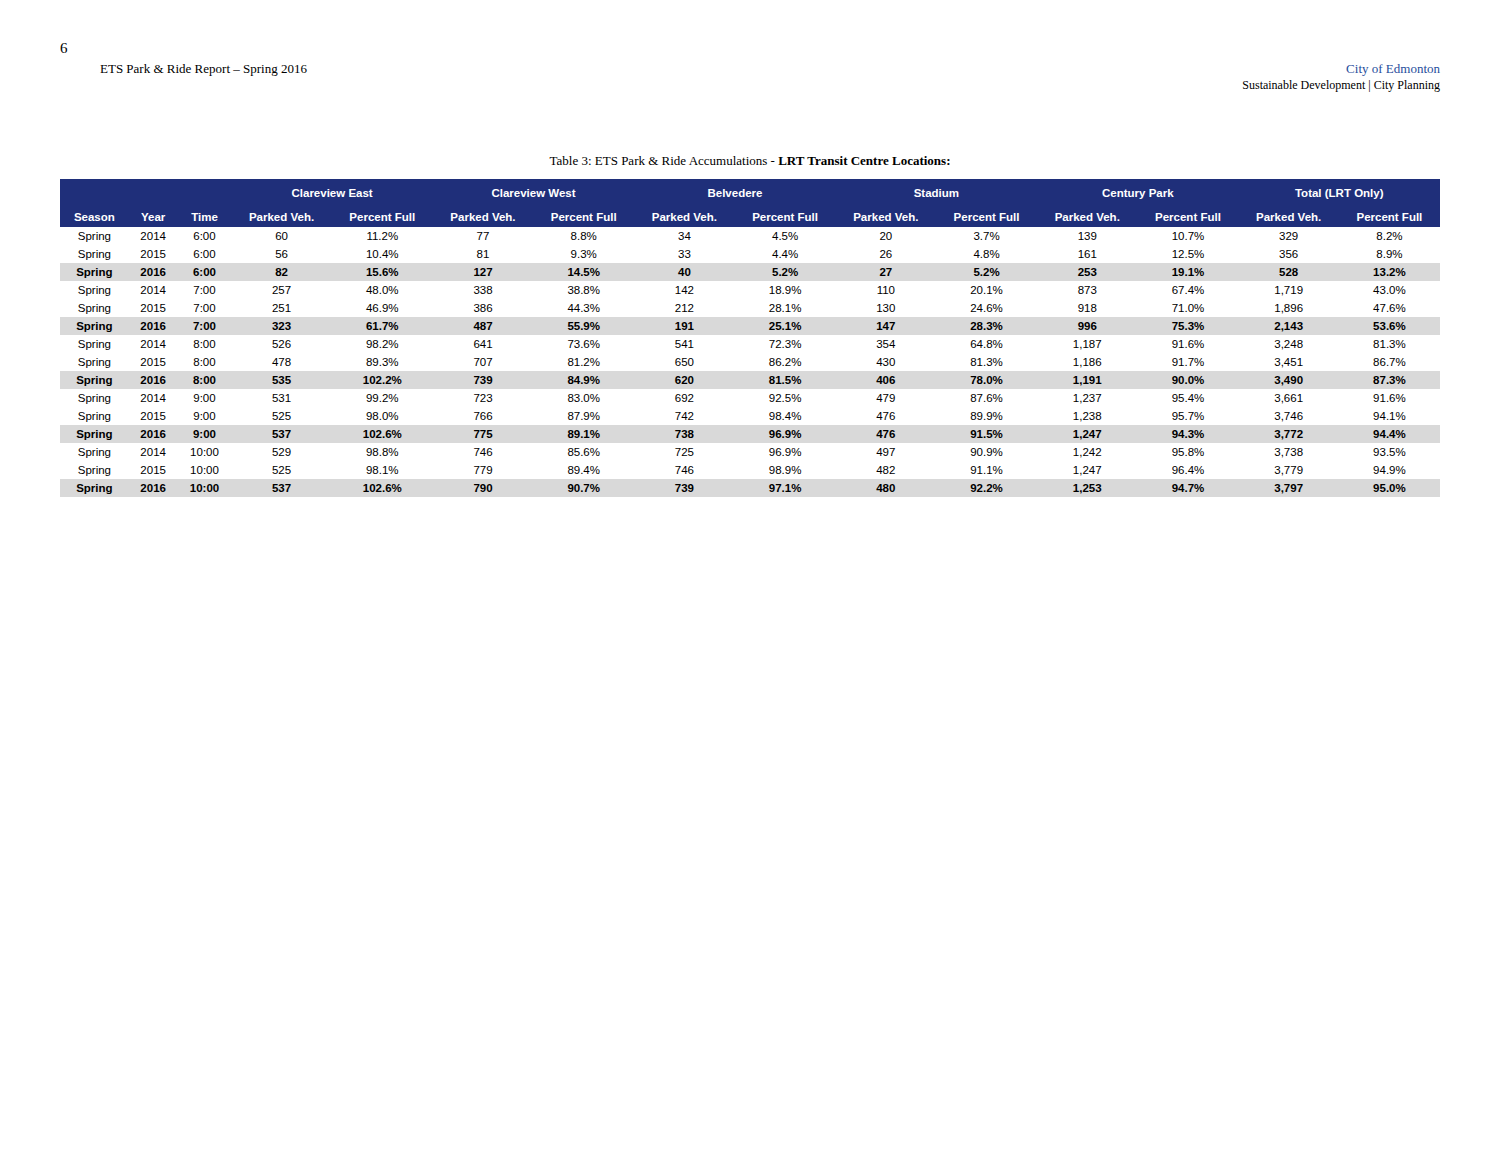6
ETS Park & Ride Report – Spring 2016
City of Edmonton
Sustainable Development | City Planning
Table 3: ETS Park & Ride Accumulations - LRT Transit Centre Locations:
| | Clareview East | Clareview West | Belvedere | Stadium | Century Park | Total (LRT Only) |
| --- | --- | --- | --- | --- | --- | --- |
| Season | Year | Time | Parked Veh. | Percent Full | Parked Veh. | Percent Full | Parked Veh. | Percent Full | Parked Veh. | Percent Full | Parked Veh. | Percent Full | Parked Veh. | Percent Full |
| Spring | 2014 | 6:00 | 60 | 11.2% | 77 | 8.8% | 34 | 4.5% | 20 | 3.7% | 139 | 10.7% | 329 | 8.2% |
| Spring | 2015 | 6:00 | 56 | 10.4% | 81 | 9.3% | 33 | 4.4% | 26 | 4.8% | 161 | 12.5% | 356 | 8.9% |
| Spring | 2016 | 6:00 | 82 | 15.6% | 127 | 14.5% | 40 | 5.2% | 27 | 5.2% | 253 | 19.1% | 528 | 13.2% |
| Spring | 2014 | 7:00 | 257 | 48.0% | 338 | 38.8% | 142 | 18.9% | 110 | 20.1% | 873 | 67.4% | 1,719 | 43.0% |
| Spring | 2015 | 7:00 | 251 | 46.9% | 386 | 44.3% | 212 | 28.1% | 130 | 24.6% | 918 | 71.0% | 1,896 | 47.6% |
| Spring | 2016 | 7:00 | 323 | 61.7% | 487 | 55.9% | 191 | 25.1% | 147 | 28.3% | 996 | 75.3% | 2,143 | 53.6% |
| Spring | 2014 | 8:00 | 526 | 98.2% | 641 | 73.6% | 541 | 72.3% | 354 | 64.8% | 1,187 | 91.6% | 3,248 | 81.3% |
| Spring | 2015 | 8:00 | 478 | 89.3% | 707 | 81.2% | 650 | 86.2% | 430 | 81.3% | 1,186 | 91.7% | 3,451 | 86.7% |
| Spring | 2016 | 8:00 | 535 | 102.2% | 739 | 84.9% | 620 | 81.5% | 406 | 78.0% | 1,191 | 90.0% | 3,490 | 87.3% |
| Spring | 2014 | 9:00 | 531 | 99.2% | 723 | 83.0% | 692 | 92.5% | 479 | 87.6% | 1,237 | 95.4% | 3,661 | 91.6% |
| Spring | 2015 | 9:00 | 525 | 98.0% | 766 | 87.9% | 742 | 98.4% | 476 | 89.9% | 1,238 | 95.7% | 3,746 | 94.1% |
| Spring | 2016 | 9:00 | 537 | 102.6% | 775 | 89.1% | 738 | 96.9% | 476 | 91.5% | 1,247 | 94.3% | 3,772 | 94.4% |
| Spring | 2014 | 10:00 | 529 | 98.8% | 746 | 85.6% | 725 | 96.9% | 497 | 90.9% | 1,242 | 95.8% | 3,738 | 93.5% |
| Spring | 2015 | 10:00 | 525 | 98.1% | 779 | 89.4% | 746 | 98.9% | 482 | 91.1% | 1,247 | 96.4% | 3,779 | 94.9% |
| Spring | 2016 | 10:00 | 537 | 102.6% | 790 | 90.7% | 739 | 97.1% | 480 | 92.2% | 1,253 | 94.7% | 3,797 | 95.0% |